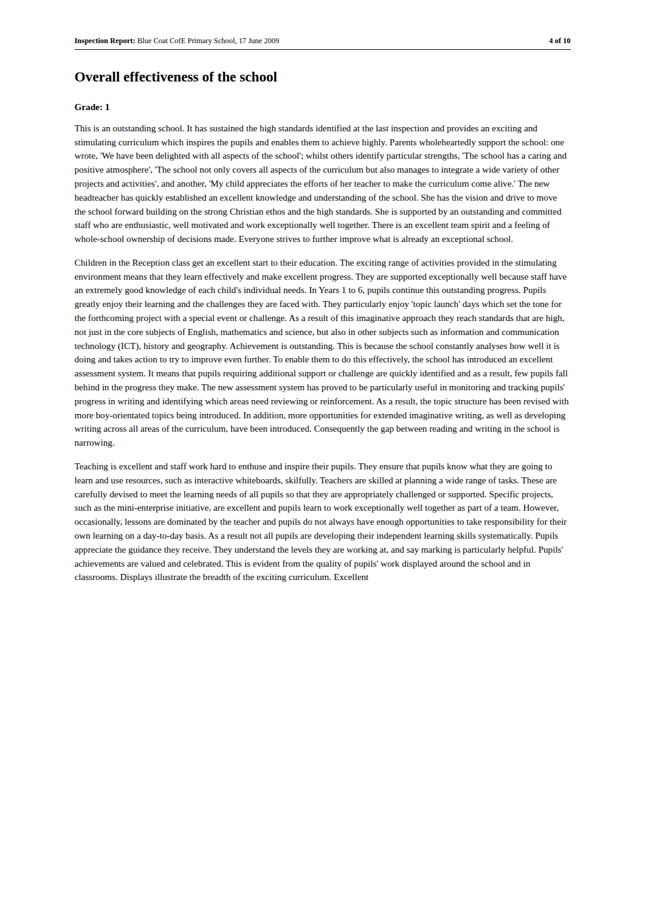Inspection Report: Blue Coat CofE Primary School, 17 June 2009
4 of 10
Overall effectiveness of the school
Grade: 1
This is an outstanding school. It has sustained the high standards identified at the last inspection and provides an exciting and stimulating curriculum which inspires the pupils and enables them to achieve highly. Parents wholeheartedly support the school: one wrote, 'We have been delighted with all aspects of the school'; whilst others identify particular strengths, 'The school has a caring and positive atmosphere', 'The school not only covers all aspects of the curriculum but also manages to integrate a wide variety of other projects and activities', and another, 'My child appreciates the efforts of her teacher to make the curriculum come alive.' The new headteacher has quickly established an excellent knowledge and understanding of the school. She has the vision and drive to move the school forward building on the strong Christian ethos and the high standards. She is supported by an outstanding and committed staff who are enthusiastic, well motivated and work exceptionally well together. There is an excellent team spirit and a feeling of whole-school ownership of decisions made. Everyone strives to further improve what is already an exceptional school.
Children in the Reception class get an excellent start to their education. The exciting range of activities provided in the stimulating environment means that they learn effectively and make excellent progress. They are supported exceptionally well because staff have an extremely good knowledge of each child's individual needs. In Years 1 to 6, pupils continue this outstanding progress. Pupils greatly enjoy their learning and the challenges they are faced with. They particularly enjoy 'topic launch' days which set the tone for the forthcoming project with a special event or challenge. As a result of this imaginative approach they reach standards that are high, not just in the core subjects of English, mathematics and science, but also in other subjects such as information and communication technology (ICT), history and geography. Achievement is outstanding. This is because the school constantly analyses how well it is doing and takes action to try to improve even further. To enable them to do this effectively, the school has introduced an excellent assessment system. It means that pupils requiring additional support or challenge are quickly identified and as a result, few pupils fall behind in the progress they make. The new assessment system has proved to be particularly useful in monitoring and tracking pupils' progress in writing and identifying which areas need reviewing or reinforcement. As a result, the topic structure has been revised with more boy-orientated topics being introduced. In addition, more opportunities for extended imaginative writing, as well as developing writing across all areas of the curriculum, have been introduced. Consequently the gap between reading and writing in the school is narrowing.
Teaching is excellent and staff work hard to enthuse and inspire their pupils. They ensure that pupils know what they are going to learn and use resources, such as interactive whiteboards, skilfully. Teachers are skilled at planning a wide range of tasks. These are carefully devised to meet the learning needs of all pupils so that they are appropriately challenged or supported. Specific projects, such as the mini-enterprise initiative, are excellent and pupils learn to work exceptionally well together as part of a team. However, occasionally, lessons are dominated by the teacher and pupils do not always have enough opportunities to take responsibility for their own learning on a day-to-day basis. As a result not all pupils are developing their independent learning skills systematically. Pupils appreciate the guidance they receive. They understand the levels they are working at, and say marking is particularly helpful. Pupils' achievements are valued and celebrated. This is evident from the quality of pupils' work displayed around the school and in classrooms. Displays illustrate the breadth of the exciting curriculum. Excellent